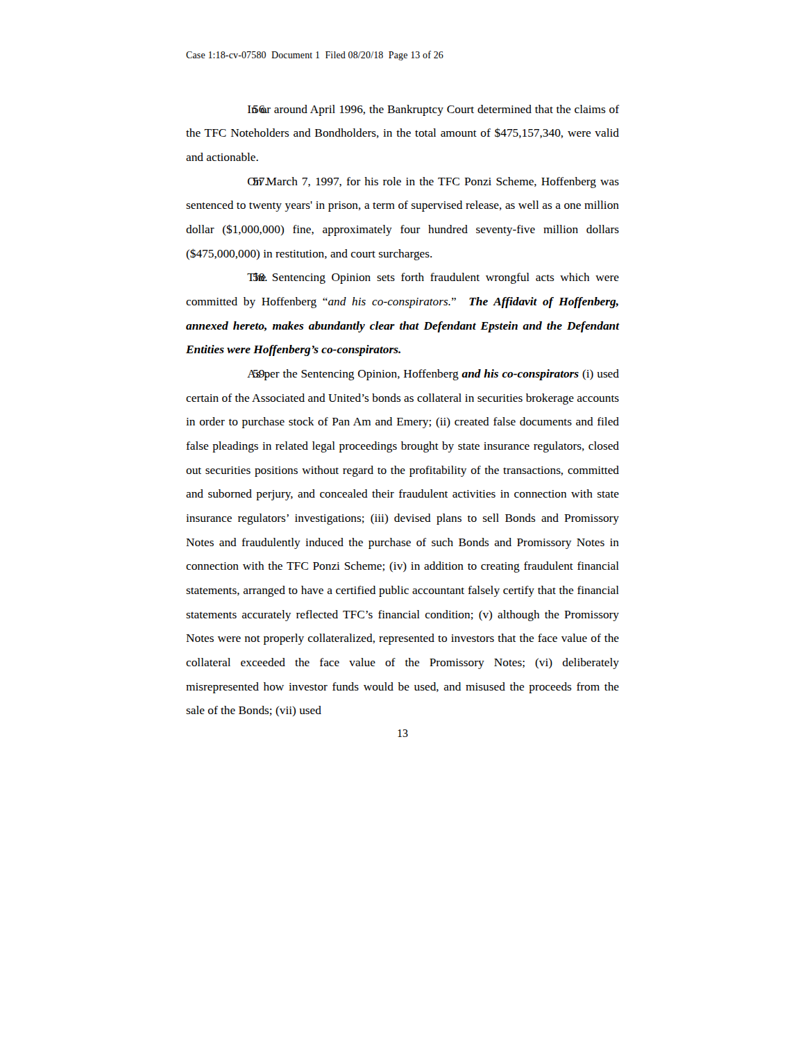Case 1:18-cv-07580 Document 1 Filed 08/20/18 Page 13 of 26
56. In or around April 1996, the Bankruptcy Court determined that the claims of the TFC Noteholders and Bondholders, in the total amount of $475,157,340, were valid and actionable.
57. On March 7, 1997, for his role in the TFC Ponzi Scheme, Hoffenberg was sentenced to twenty years' in prison, a term of supervised release, as well as a one million dollar ($1,000,000) fine, approximately four hundred seventy-five million dollars ($475,000,000) in restitution, and court surcharges.
58. The Sentencing Opinion sets forth fraudulent wrongful acts which were committed by Hoffenberg “and his co-conspirators.” The Affidavit of Hoffenberg, annexed hereto, makes abundantly clear that Defendant Epstein and the Defendant Entities were Hoffenberg’s co-conspirators.
59. As per the Sentencing Opinion, Hoffenberg and his co-conspirators (i) used certain of the Associated and United’s bonds as collateral in securities brokerage accounts in order to purchase stock of Pan Am and Emery; (ii) created false documents and filed false pleadings in related legal proceedings brought by state insurance regulators, closed out securities positions without regard to the profitability of the transactions, committed and suborned perjury, and concealed their fraudulent activities in connection with state insurance regulators’ investigations; (iii) devised plans to sell Bonds and Promissory Notes and fraudulently induced the purchase of such Bonds and Promissory Notes in connection with the TFC Ponzi Scheme; (iv) in addition to creating fraudulent financial statements, arranged to have a certified public accountant falsely certify that the financial statements accurately reflected TFC’s financial condition; (v) although the Promissory Notes were not properly collateralized, represented to investors that the face value of the collateral exceeded the face value of the Promissory Notes; (vi) deliberately misrepresented how investor funds would be used, and misused the proceeds from the sale of the Bonds; (vii) used
13